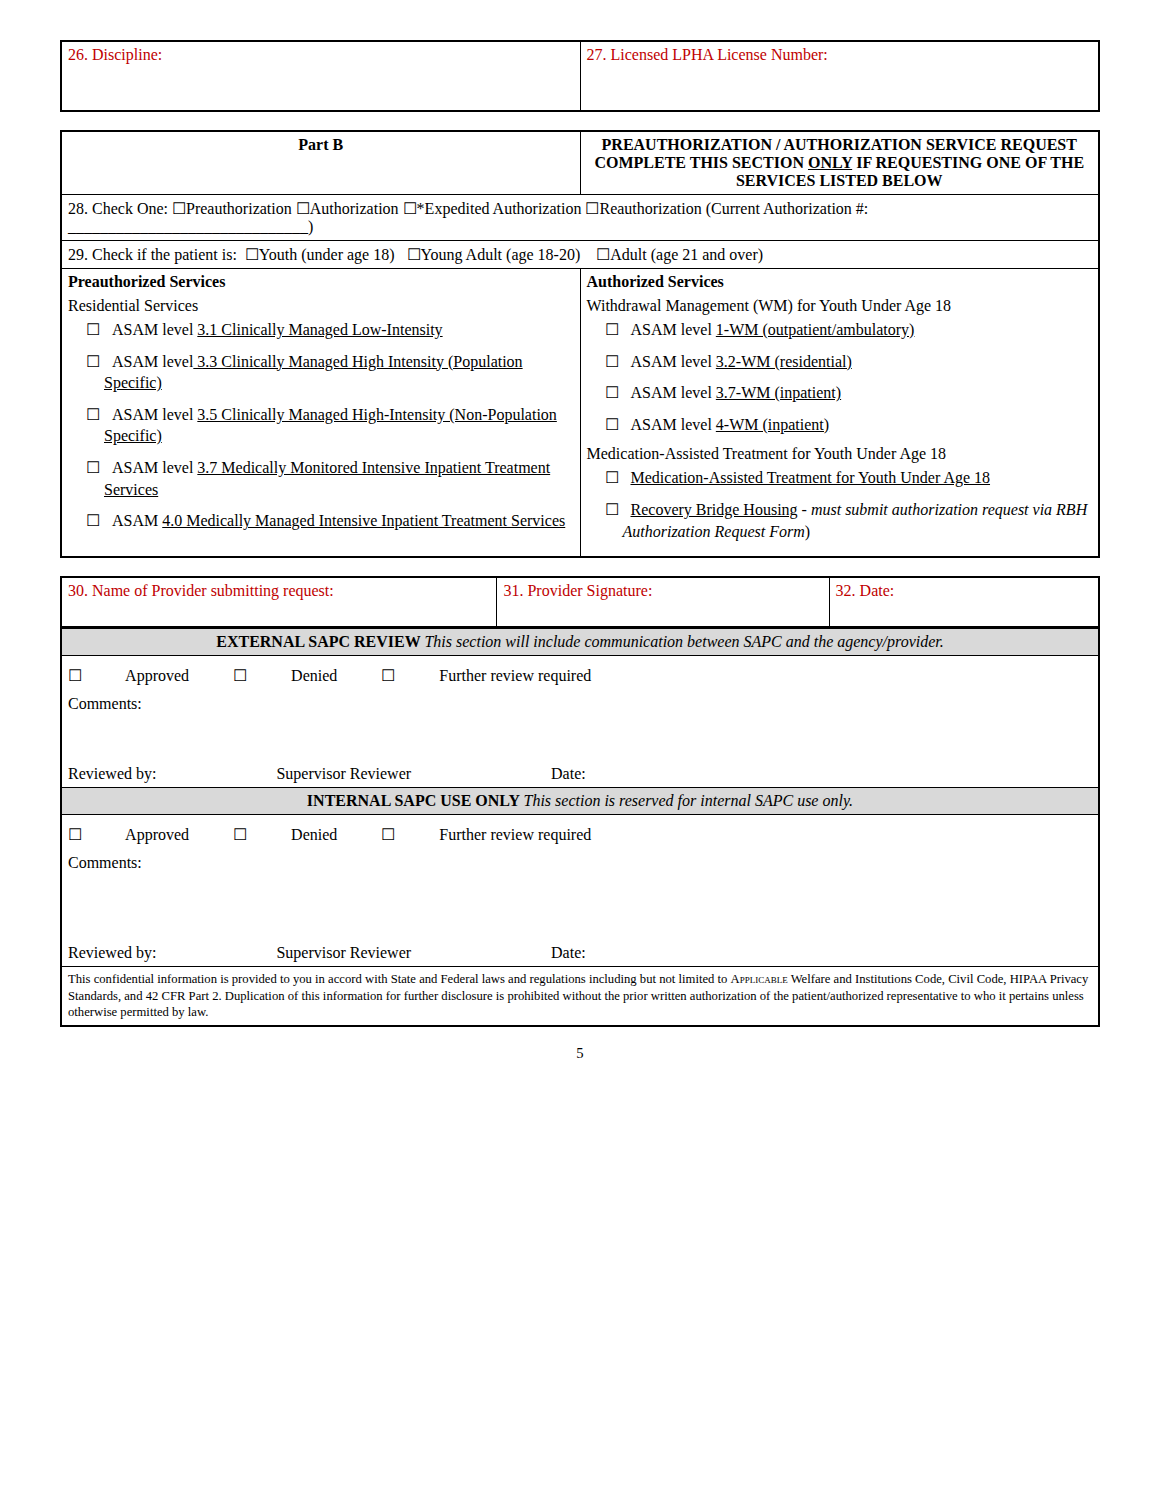| 26. Discipline: | 27. Licensed LPHA License Number: |
| Part B | PREAUTHORIZATION / AUTHORIZATION SERVICE REQUEST COMPLETE THIS SECTION ONLY IF REQUESTING ONE OF THE SERVICES LISTED BELOW |
| 28. Check One: ☐ Preauthorization ☐ Authorization ☐ *Expedited Authorization ☐ Reauthorization (Current Authorization #: ______________________________) |
| 29. Check if the patient is: ☐ Youth (under age 18) ☐ Young Adult (age 18-20) ☐ Adult (age 21 and over) |
| Preauthorized Services Residential Services ☐ ASAM level 3.1 Clinically Managed Low-Intensity ☐ ASAM level 3.3 Clinically Managed High Intensity (Population Specific) ☐ ASAM level 3.5 Clinically Managed High-Intensity (Non-Population Specific) ☐ ASAM level 3.7 Medically Monitored Intensive Inpatient Treatment Services ☐ ASAM 4.0 Medically Managed Intensive Inpatient Treatment Services | Authorized Services Withdrawal Management (WM) for Youth Under Age 18 ☐ ASAM level 1-WM (outpatient/ambulatory) ☐ ASAM level 3.2-WM (residential) ☐ ASAM level 3.7-WM (inpatient) ☐ ASAM level 4-WM (inpatient) Medication-Assisted Treatment for Youth Under Age 18 ☐ Medication-Assisted Treatment for Youth Under Age 18 ☐ Recovery Bridge Housing - must submit authorization request via RBH Authorization Request Form ) |
| 30. Name of Provider submitting request: | 31. Provider Signature: | 32. Date: |
| EXTERNAL SAPC REVIEW This section will include communication between SAPC and the agency/provider. |
| ☐ Approved ☐ Denied ☐ Further review required Comments: Reviewed by: Supervisor Reviewer Date: |
| INTERNAL SAPC USE ONLY This section is reserved for internal SAPC use only. |
| ☐ Approved ☐ Denied ☐ Further review required Comments: Reviewed by: Supervisor Reviewer Date: |
| This confidential information is provided to you in accord with State and Federal laws and regulations including but not limited to Applicable Welfare and Institutions Code, Civil Code, HIPAA Privacy Standards, and 42 CFR Part 2. Duplication of this information for further disclosure is prohibited without the prior written authorization of the patient/authorized representative to who it pertains unless otherwise permitted by law. |
5